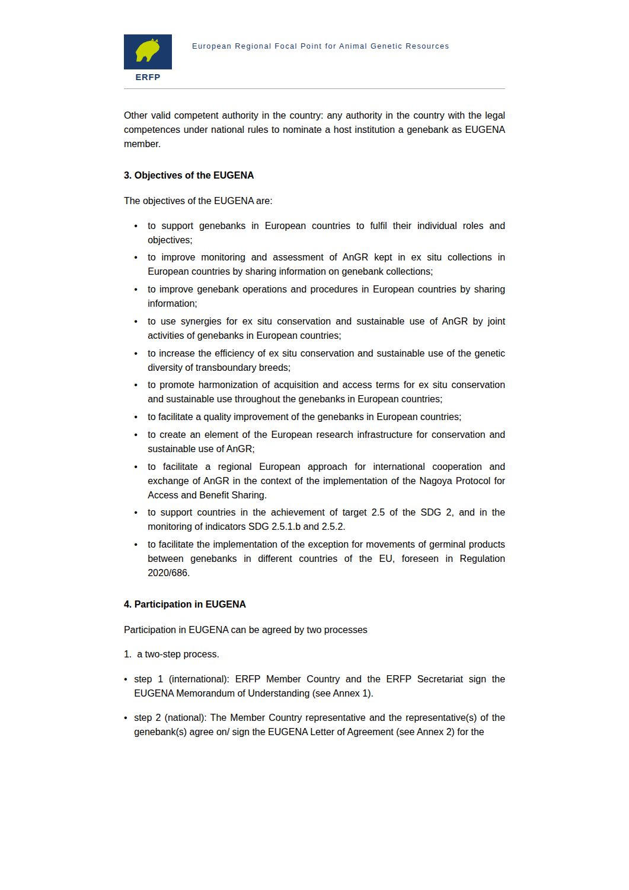ERFP
European Regional Focal Point for Animal Genetic Resources
Other valid competent authority in the country: any authority in the country with the legal competences under national rules to nominate a host institution a genebank as EUGENA member.
3. Objectives of the EUGENA
The objectives of the EUGENA are:
to support genebanks in European countries to fulfil their individual roles and objectives;
to improve monitoring and assessment of AnGR kept in ex situ collections in European countries by sharing information on genebank collections;
to improve genebank operations and procedures in European countries by sharing information;
to use synergies for ex situ conservation and sustainable use of AnGR by joint activities of genebanks in European countries;
to increase the efficiency of ex situ conservation and sustainable use of the genetic diversity of transboundary breeds;
to promote harmonization of acquisition and access terms for ex situ conservation and sustainable use throughout the genebanks in European countries;
to facilitate a quality improvement of the genebanks in European countries;
to create an element of the European research infrastructure for conservation and sustainable use of AnGR;
to facilitate a regional European approach for international cooperation and exchange of AnGR in the context of the implementation of the Nagoya Protocol for Access and Benefit Sharing.
to support countries in the achievement of target 2.5 of the SDG 2, and in the monitoring of indicators SDG 2.5.1.b and 2.5.2.
to facilitate the implementation of the exception for movements of germinal products between genebanks in different countries of the EU, foreseen in Regulation 2020/686.
4. Participation in EUGENA
Participation in EUGENA can be agreed by two processes
1. a two-step process.
step 1 (international): ERFP Member Country and the ERFP Secretariat sign the EUGENA Memorandum of Understanding (see Annex 1).
step 2 (national): The Member Country representative and the representative(s) of the genebank(s) agree on/ sign the EUGENA Letter of Agreement (see Annex 2) for the